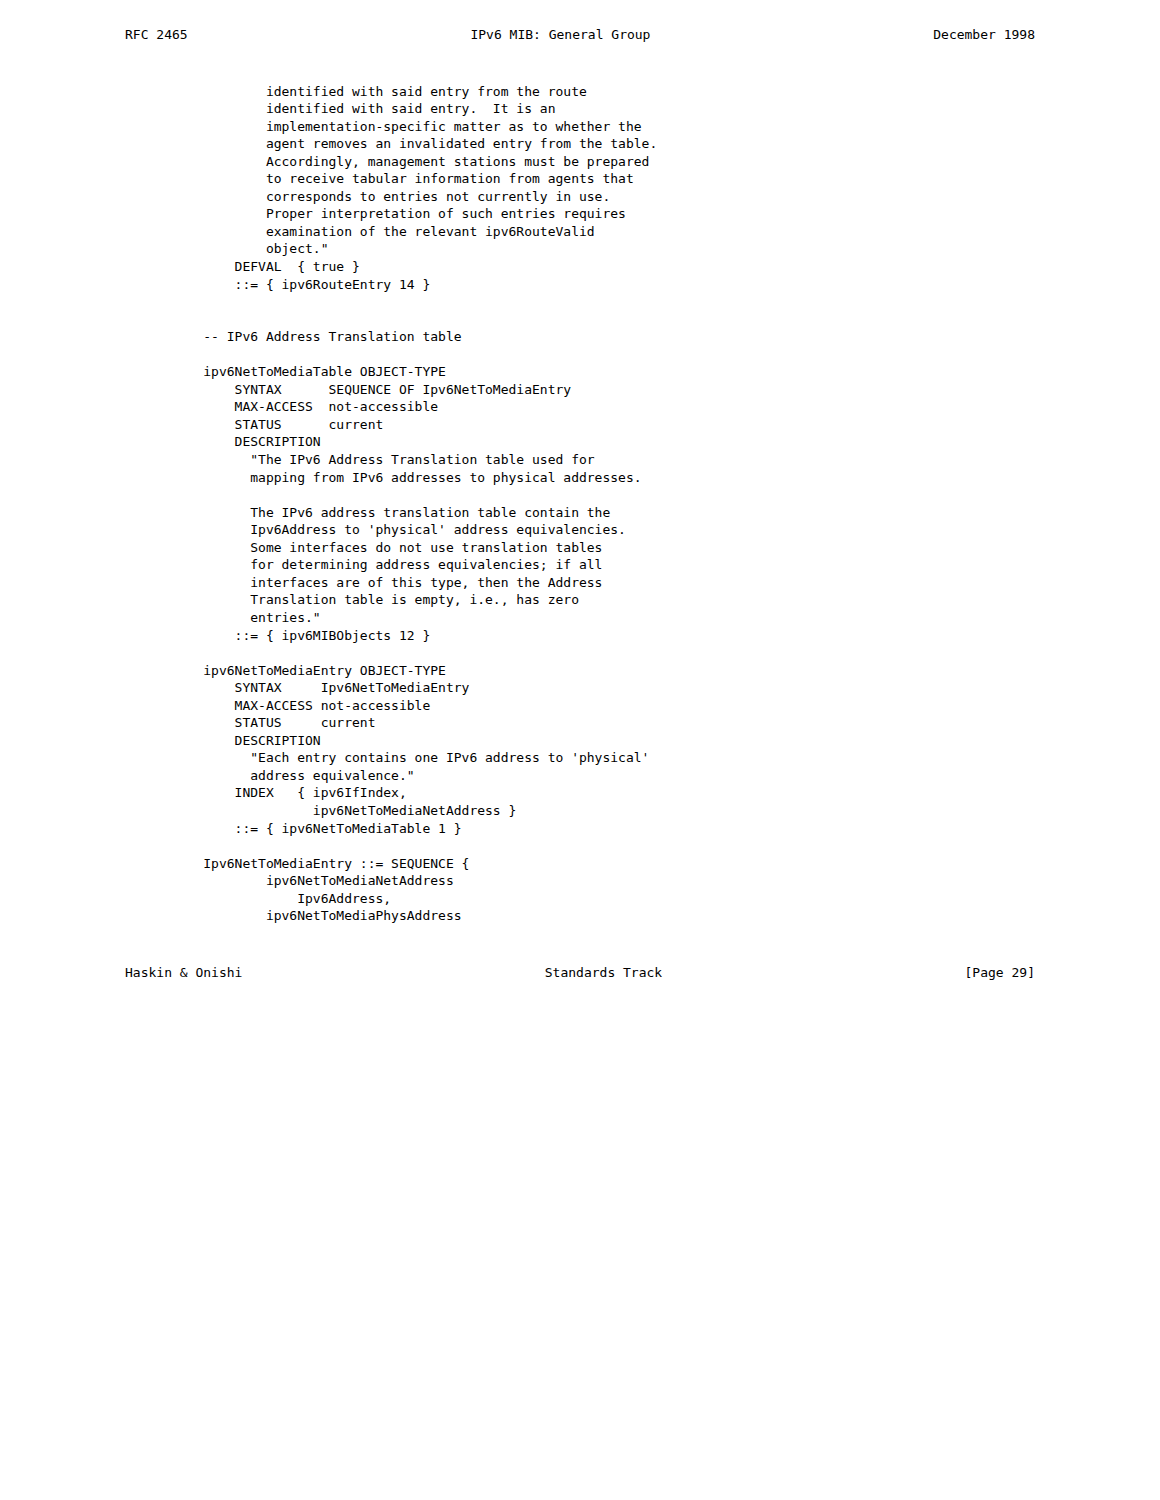RFC 2465 IPv6 MIB: General Group December 1998
                  identified with said entry from the route
                  identified with said entry.  It is an
                  implementation-specific matter as to whether the
                  agent removes an invalidated entry from the table.
                  Accordingly, management stations must be prepared
                  to receive tabular information from agents that
                  corresponds to entries not currently in use.
                  Proper interpretation of such entries requires
                  examination of the relevant ipv6RouteValid
                  object."
              DEFVAL  { true }
              ::= { ipv6RouteEntry 14 }


          -- IPv6 Address Translation table

          ipv6NetToMediaTable OBJECT-TYPE
              SYNTAX      SEQUENCE OF Ipv6NetToMediaEntry
              MAX-ACCESS  not-accessible
              STATUS      current
              DESCRIPTION
                "The IPv6 Address Translation table used for
                mapping from IPv6 addresses to physical addresses.

                The IPv6 address translation table contain the
                Ipv6Address to 'physical' address equivalencies.
                Some interfaces do not use translation tables
                for determining address equivalencies; if all
                interfaces are of this type, then the Address
                Translation table is empty, i.e., has zero
                entries."
              ::= { ipv6MIBObjects 12 }

          ipv6NetToMediaEntry OBJECT-TYPE
              SYNTAX     Ipv6NetToMediaEntry
              MAX-ACCESS not-accessible
              STATUS     current
              DESCRIPTION
                "Each entry contains one IPv6 address to 'physical'
                address equivalence."
              INDEX   { ipv6IfIndex,
                        ipv6NetToMediaNetAddress }
              ::= { ipv6NetToMediaTable 1 }

          Ipv6NetToMediaEntry ::= SEQUENCE {
                  ipv6NetToMediaNetAddress
                      Ipv6Address,
                  ipv6NetToMediaPhysAddress
Haskin & Onishi Standards Track [Page 29]